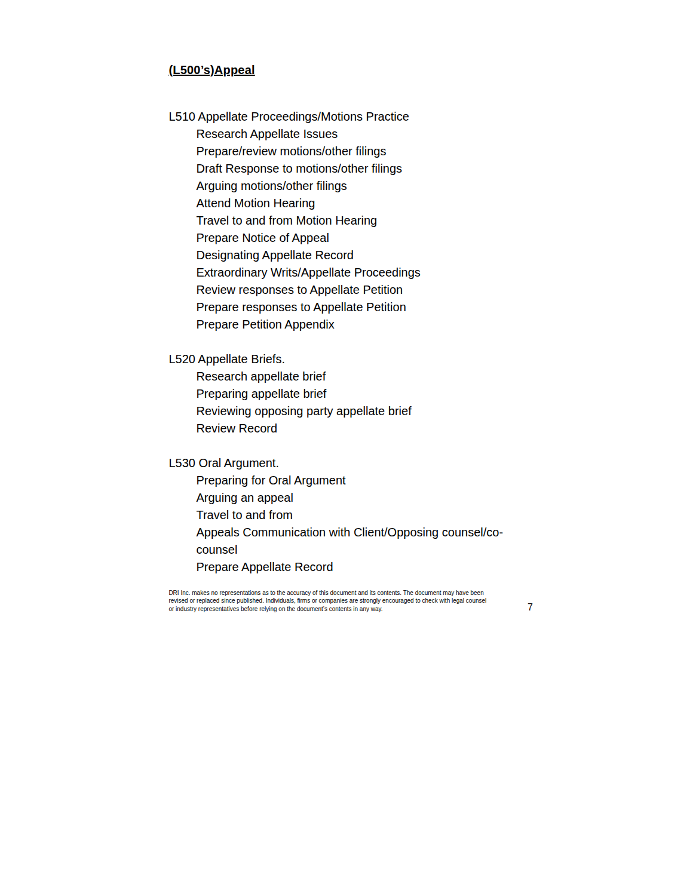(L500’s)Appeal
L510 Appellate Proceedings/Motions Practice
Research Appellate Issues
Prepare/review motions/other filings
Draft Response to motions/other filings
Arguing motions/other filings
Attend Motion Hearing
Travel to and from Motion Hearing
Prepare Notice of Appeal
Designating Appellate Record
Extraordinary Writs/Appellate Proceedings
Review responses to Appellate Petition
Prepare responses to Appellate Petition
Prepare Petition Appendix
L520 Appellate Briefs.
Research appellate brief
Preparing appellate brief
Reviewing opposing party appellate brief
Review Record
L530 Oral Argument.
Preparing for Oral Argument
Arguing an appeal
Travel to and from
Appeals Communication with Client/Opposing counsel/co-counsel
Prepare Appellate Record
DRI Inc. makes no representations as to the accuracy of this document and its contents. The document may have been revised or replaced since published. Individuals, firms or companies are strongly encouraged to check with legal counsel or industry representatives before relying on the document’s contents in any way.
7